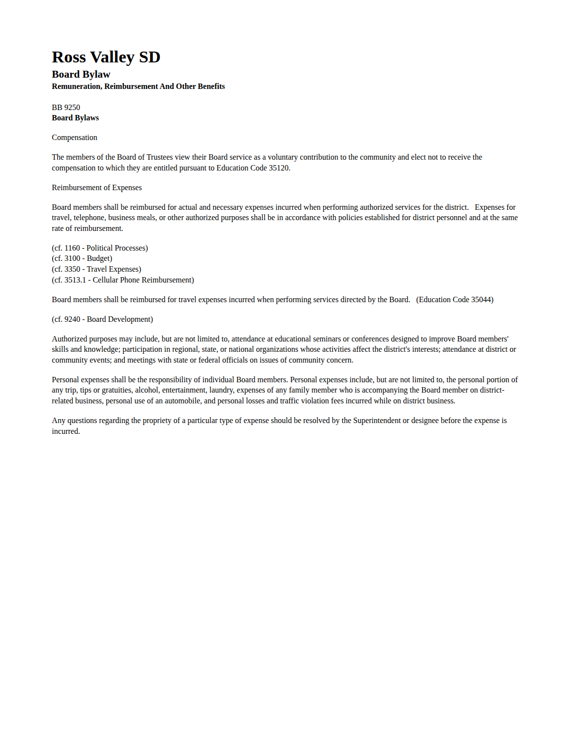Ross Valley SD
Board Bylaw
Remuneration, Reimbursement And Other Benefits
BB 9250
Board Bylaws
Compensation
The members of the Board of Trustees view their Board service as a voluntary contribution to the community and elect not to receive the compensation to which they are entitled pursuant to Education Code 35120.
Reimbursement of Expenses
Board members shall be reimbursed for actual and necessary expenses incurred when performing authorized services for the district. Expenses for travel, telephone, business meals, or other authorized purposes shall be in accordance with policies established for district personnel and at the same rate of reimbursement.
(cf. 1160 - Political Processes)
(cf. 3100 - Budget)
(cf. 3350 - Travel Expenses)
(cf. 3513.1 - Cellular Phone Reimbursement)
Board members shall be reimbursed for travel expenses incurred when performing services directed by the Board. (Education Code 35044)
(cf. 9240 - Board Development)
Authorized purposes may include, but are not limited to, attendance at educational seminars or conferences designed to improve Board members' skills and knowledge; participation in regional, state, or national organizations whose activities affect the district's interests; attendance at district or community events; and meetings with state or federal officials on issues of community concern.
Personal expenses shall be the responsibility of individual Board members. Personal expenses include, but are not limited to, the personal portion of any trip, tips or gratuities, alcohol, entertainment, laundry, expenses of any family member who is accompanying the Board member on district-related business, personal use of an automobile, and personal losses and traffic violation fees incurred while on district business.
Any questions regarding the propriety of a particular type of expense should be resolved by the Superintendent or designee before the expense is incurred.